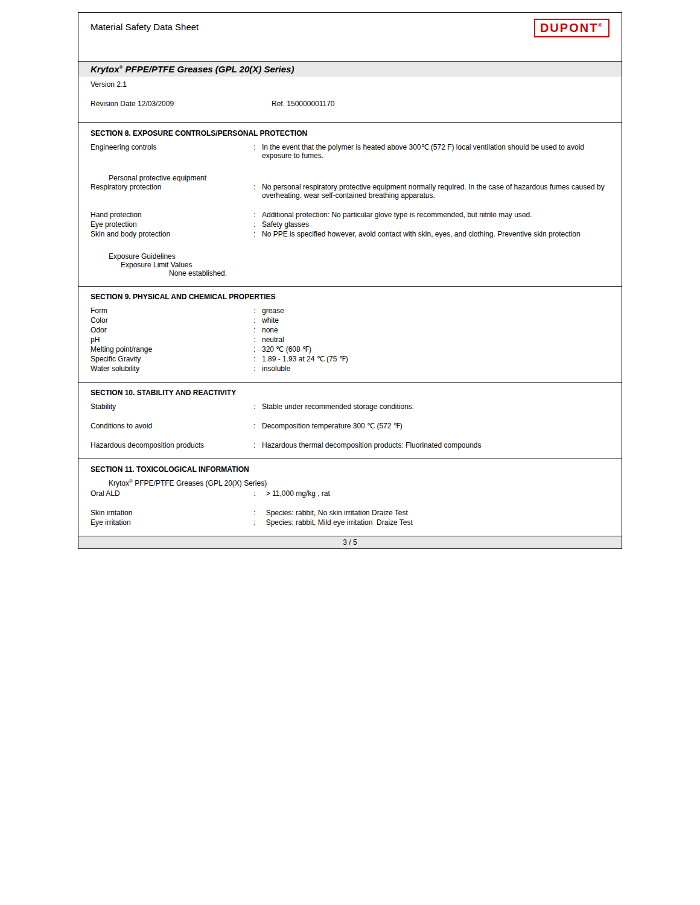Material Safety Data Sheet
DUPONT®
Krytox® PFPE/PTFE Greases (GPL 20(X) Series)
Version 2.1
Revision Date 12/03/2009
Ref. 150000001170
SECTION 8. EXPOSURE CONTROLS/PERSONAL PROTECTION
| Engineering controls | : | In the event that the polymer is heated above 300℃ (572 F) local ventilation should be used to avoid exposure to fumes. |
Personal protective equipment
| Respiratory protection | : | No personal respiratory protective equipment normally required. In the case of hazardous fumes caused by overheating, wear self-contained breathing apparatus. |
| Hand protection | : | Additional protection: No particular glove type is recommended, but nitrile may used. |
| Eye protection | : | Safety glasses |
| Skin and body protection | : | No PPE is specified however, avoid contact with skin, eyes, and clothing. Preventive skin protection |
Exposure Guidelines
Exposure Limit Values
None established.
SECTION 9. PHYSICAL AND CHEMICAL PROPERTIES
| Form | : | grease |
| Color | : | white |
| Odor | : | none |
| pH | : | neutral |
| Melting point/range | : | 320 ℃ (608 ℉) |
| Specific Gravity | : | 1.89 - 1.93 at 24 ℃ (75 ℉) |
| Water solubility | : | insoluble |
SECTION 10. STABILITY AND REACTIVITY
| Stability | : | Stable under recommended storage conditions. |
| Conditions to avoid | : | Decomposition temperature 300 ℃ (572 ℉) |
| Hazardous decomposition products | : | Hazardous thermal decomposition products: Fluorinated compounds |
SECTION 11. TOXICOLOGICAL INFORMATION
Krytox® PFPE/PTFE Greases (GPL 20(X) Series)
| Oral ALD | : | > 11,000 mg/kg , rat |
| Skin irritation | : | Species: rabbit, No skin irritation Draize Test |
| Eye irritation | : | Species: rabbit, Mild eye irritation Draize Test |
3 / 5